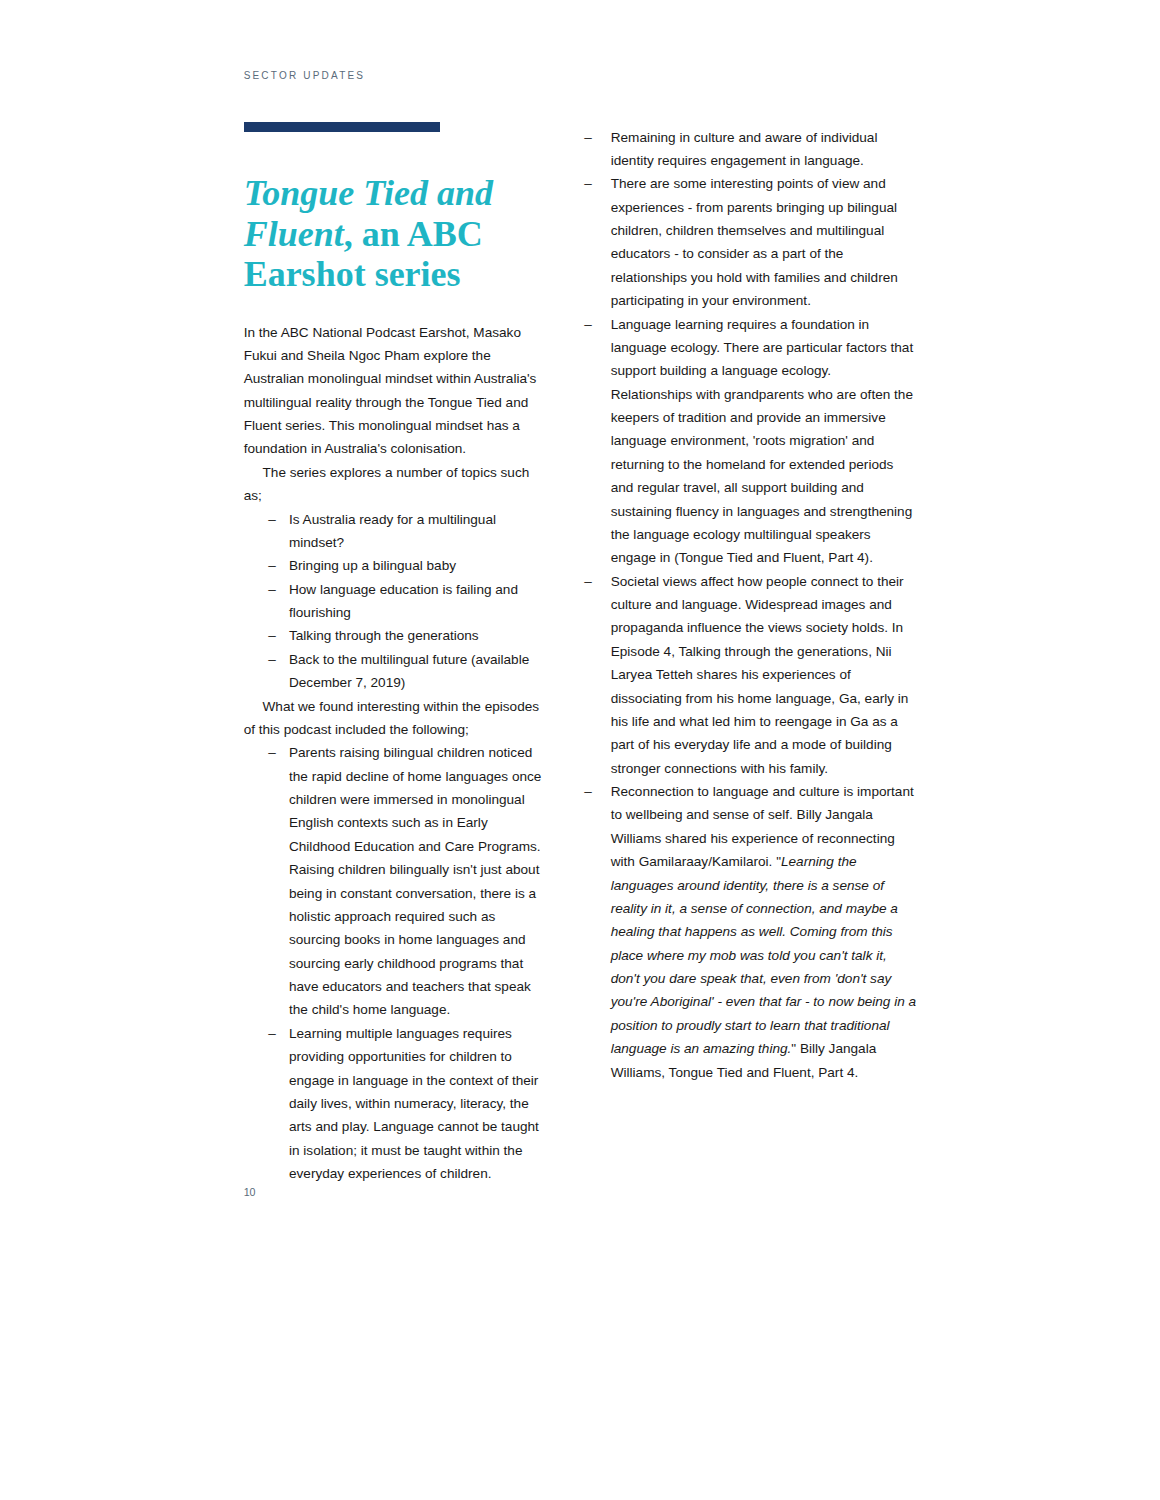Sector Updates
Tongue Tied and Fluent, an ABC Earshot series
In the ABC National Podcast Earshot, Masako Fukui and Sheila Ngoc Pham explore the Australian monolingual mindset within Australia's multilingual reality through the Tongue Tied and Fluent series. This monolingual mindset has a foundation in Australia's colonisation.
The series explores a number of topics such as;
Is Australia ready for a multilingual mindset?
Bringing up a bilingual baby
How language education is failing and flourishing
Talking through the generations
Back to the multilingual future (available December 7, 2019)
What we found interesting within the episodes of this podcast included the following;
Parents raising bilingual children noticed the rapid decline of home languages once children were immersed in monolingual English contexts such as in Early Childhood Education and Care Programs. Raising children bilingually isn't just about being in constant conversation, there is a holistic approach required such as sourcing books in home languages and sourcing early childhood programs that have educators and teachers that speak the child's home language.
Learning multiple languages requires providing opportunities for children to engage in language in the context of their daily lives, within numeracy, literacy, the arts and play. Language cannot be taught in isolation; it must be taught within the everyday experiences of children.
Remaining in culture and aware of individual identity requires engagement in language.
There are some interesting points of view and experiences - from parents bringing up bilingual children, children themselves and multilingual educators - to consider as a part of the relationships you hold with families and children participating in your environment.
Language learning requires a foundation in language ecology. There are particular factors that support building a language ecology. Relationships with grandparents who are often the keepers of tradition and provide an immersive language environment, 'roots migration' and returning to the homeland for extended periods and regular travel, all support building and sustaining fluency in languages and strengthening the language ecology multilingual speakers engage in (Tongue Tied and Fluent, Part 4).
Societal views affect how people connect to their culture and language. Widespread images and propaganda influence the views society holds. In Episode 4, Talking through the generations, Nii Laryea Tetteh shares his experiences of dissociating from his home language, Ga, early in his life and what led him to reengage in Ga as a part of his everyday life and a mode of building stronger connections with his family.
Reconnection to language and culture is important to wellbeing and sense of self. Billy Jangala Williams shared his experience of reconnecting with Gamilaraay/Kamilaroi. "Learning the languages around identity, there is a sense of reality in it, a sense of connection, and maybe a healing that happens as well. Coming from this place where my mob was told you can't talk it, don't you dare speak that, even from 'don't say you're Aboriginal' - even that far - to now being in a position to proudly start to learn that traditional language is an amazing thing." Billy Jangala Williams, Tongue Tied and Fluent, Part 4.
10